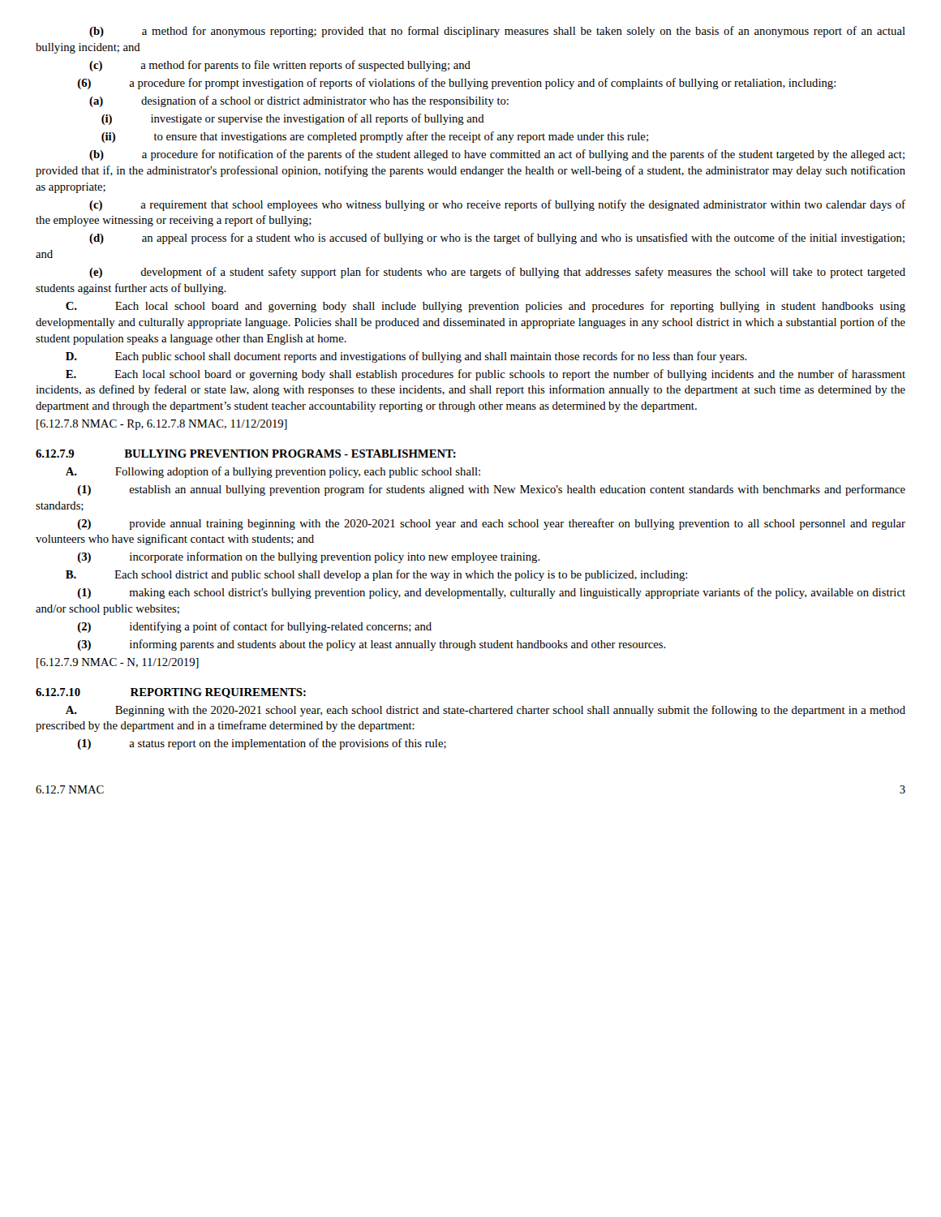(b) a method for anonymous reporting; provided that no formal disciplinary measures shall be taken solely on the basis of an anonymous report of an actual bullying incident; and
(c) a method for parents to file written reports of suspected bullying; and
(6) a procedure for prompt investigation of reports of violations of the bullying prevention policy and of complaints of bullying or retaliation, including:
(a) designation of a school or district administrator who has the responsibility to:
(i) investigate or supervise the investigation of all reports of bullying and
(ii) to ensure that investigations are completed promptly after the receipt of any report made under this rule;
(b) a procedure for notification of the parents of the student alleged to have committed an act of bullying and the parents of the student targeted by the alleged act; provided that if, in the administrator's professional opinion, notifying the parents would endanger the health or well-being of a student, the administrator may delay such notification as appropriate;
(c) a requirement that school employees who witness bullying or who receive reports of bullying notify the designated administrator within two calendar days of the employee witnessing or receiving a report of bullying;
(d) an appeal process for a student who is accused of bullying or who is the target of bullying and who is unsatisfied with the outcome of the initial investigation; and
(e) development of a student safety support plan for students who are targets of bullying that addresses safety measures the school will take to protect targeted students against further acts of bullying.
C. Each local school board and governing body shall include bullying prevention policies and procedures for reporting bullying in student handbooks using developmentally and culturally appropriate language. Policies shall be produced and disseminated in appropriate languages in any school district in which a substantial portion of the student population speaks a language other than English at home.
D. Each public school shall document reports and investigations of bullying and shall maintain those records for no less than four years.
E. Each local school board or governing body shall establish procedures for public schools to report the number of bullying incidents and the number of harassment incidents, as defined by federal or state law, along with responses to these incidents, and shall report this information annually to the department at such time as determined by the department and through the department’s student teacher accountability reporting or through other means as determined by the department.
[6.12.7.8 NMAC - Rp, 6.12.7.8 NMAC, 11/12/2019]
6.12.7.9 BULLYING PREVENTION PROGRAMS - ESTABLISHMENT:
A. Following adoption of a bullying prevention policy, each public school shall:
(1) establish an annual bullying prevention program for students aligned with New Mexico's health education content standards with benchmarks and performance standards;
(2) provide annual training beginning with the 2020-2021 school year and each school year thereafter on bullying prevention to all school personnel and regular volunteers who have significant contact with students; and
(3) incorporate information on the bullying prevention policy into new employee training.
B. Each school district and public school shall develop a plan for the way in which the policy is to be publicized, including:
(1) making each school district's bullying prevention policy, and developmentally, culturally and linguistically appropriate variants of the policy, available on district and/or school public websites;
(2) identifying a point of contact for bullying-related concerns; and
(3) informing parents and students about the policy at least annually through student handbooks and other resources.
[6.12.7.9 NMAC - N, 11/12/2019]
6.12.7.10 REPORTING REQUIREMENTS:
A. Beginning with the 2020-2021 school year, each school district and state-chartered charter school shall annually submit the following to the department in a method prescribed by the department and in a timeframe determined by the department:
(1) a status report on the implementation of the provisions of this rule;
6.12.7 NMAC 3